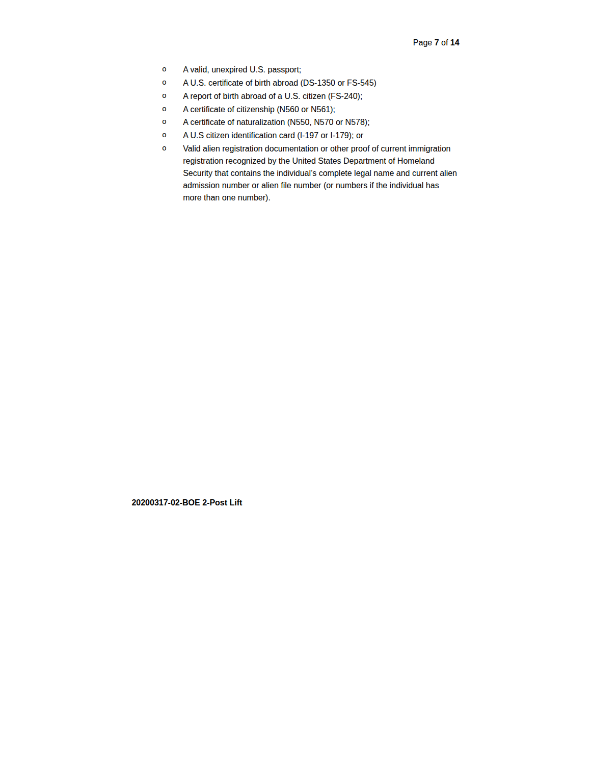Page 7 of 14
A valid, unexpired U.S. passport;
A U.S. certificate of birth abroad (DS-1350 or FS-545)
A report of birth abroad of a U.S. citizen (FS-240);
A certificate of citizenship (N560 or N561);
A certificate of naturalization (N550, N570 or N578);
A U.S citizen identification card (I-197 or I-179); or
Valid alien registration documentation or other proof of current immigration registration recognized by the United States Department of Homeland Security that contains the individual’s complete legal name and current alien admission number or alien file number (or numbers if the individual has more than one number).
20200317-02-BOE 2-Post Lift